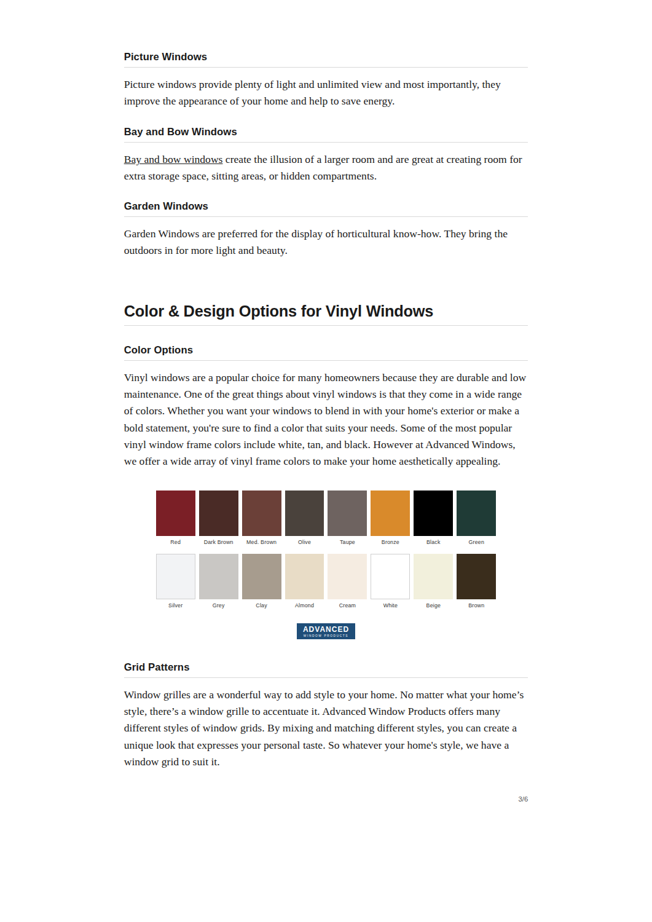Picture Windows
Picture windows provide plenty of light and unlimited view and most importantly, they improve the appearance of your home and help to save energy.
Bay and Bow Windows
Bay and bow windows create the illusion of a larger room and are great at creating room for extra storage space, sitting areas, or hidden compartments.
Garden Windows
Garden Windows are preferred for the display of horticultural know-how. They bring the outdoors in for more light and beauty.
Color & Design Options for Vinyl Windows
Color Options
Vinyl windows are a popular choice for many homeowners because they are durable and low maintenance. One of the great things about vinyl windows is that they come in a wide range of colors. Whether you want your windows to blend in with your home's exterior or make a bold statement, you're sure to find a color that suits your needs. Some of the most popular vinyl window frame colors include white, tan, and black. However at Advanced Windows, we offer a wide array of vinyl frame colors to make your home aesthetically appealing.
| Red | Dark Brown | Med. Brown | Olive | Taupe | Bronze | Black | Green |
| Silver | Grey | Clay | Almond | Cream | White | Beige | Brown |
ADVANCEDWINDOW PRODUCTS
Grid Patterns
Window grilles are a wonderful way to add style to your home. No matter what your home’s style, there’s a window grille to accentuate it. Advanced Window Products offers many different styles of window grids. By mixing and matching different styles, you can create a unique look that expresses your personal taste. So whatever your home's style, we have a window grid to suit it.
3/6